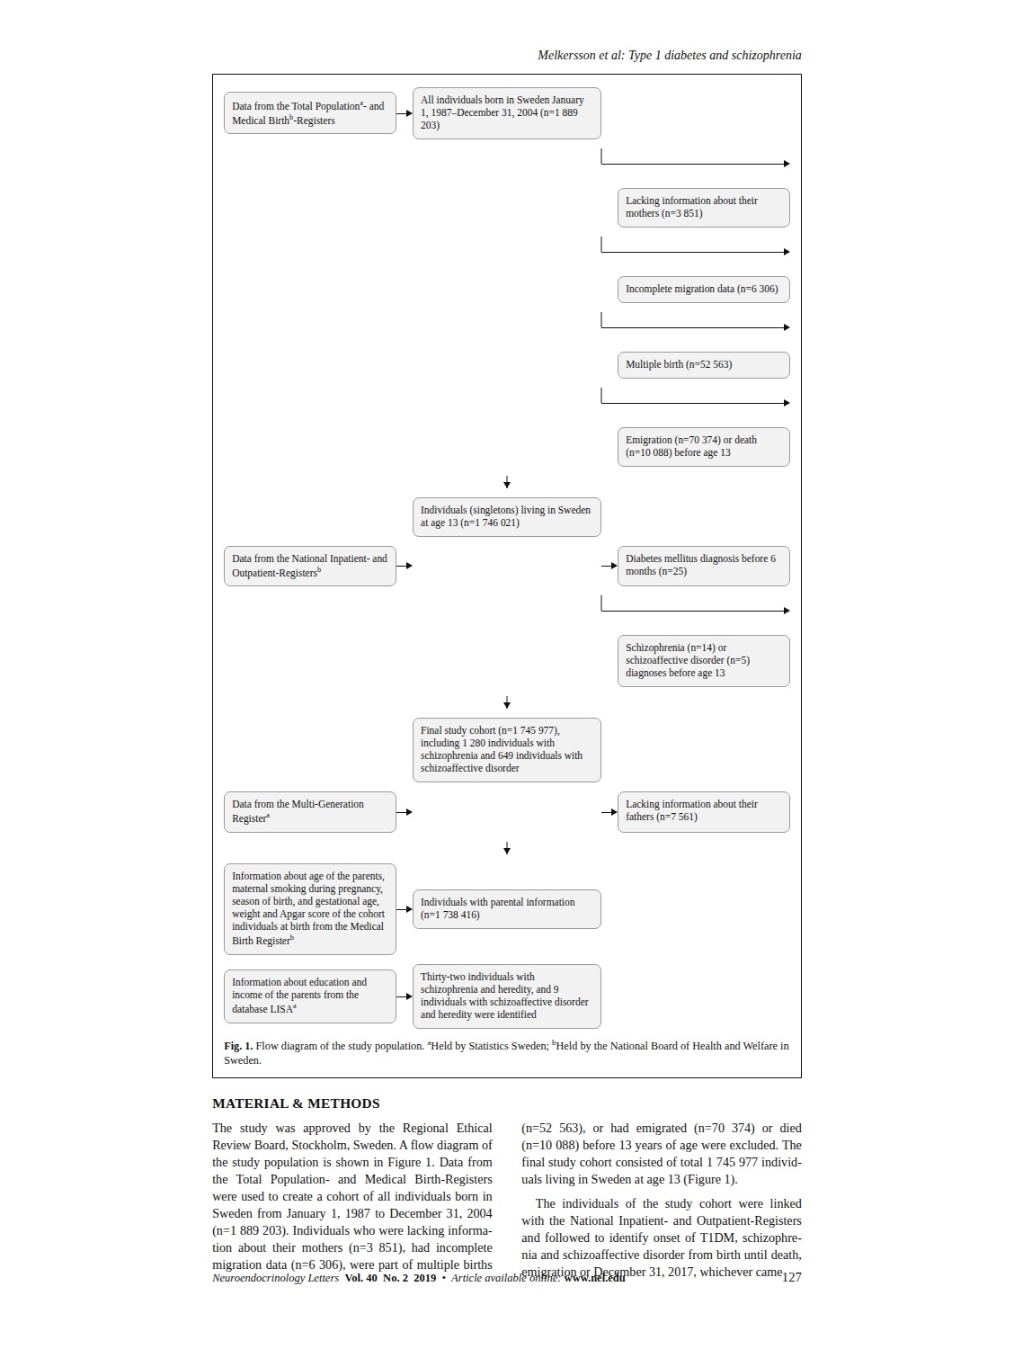Melkersson et al: Type 1 diabetes and schizophrenia
Data from the Total Populationa- and Medical Birthb-Registers
All individuals born in Sweden January 1, 1987–December 31, 2004 (n=1 889 203)
Lacking information about their mothers (n=3 851)
Incomplete migration data (n=6 306)
Multiple birth (n=52 563)
Emigration (n=70 374) or death (n=10 088) before age 13
Individuals (singletons) living in Sweden at age 13 (n=1 746 021)
Data from the National Inpatient- and Outpatient-Registersb
Diabetes mellitus diagnosis before 6 months (n=25)
Schizophrenia (n=14) or schizoaffective disorder (n=5) diagnoses before age 13
Final study cohort (n=1 745 977), including 1 280 individuals with schizophrenia and 649 individuals with schizoaffective disorder
Data from the Multi-Generation Registera
Lacking information about their fathers (n=7 561)
Information about age of the parents, maternal smoking during pregnancy, season of birth, and gestational age, weight and Apgar score of the cohort individuals at birth from the Medical Birth Registerb
Individuals with parental information (n=1 738 416)
Information about education and income of the parents from the database LISAa
Thirty-two individuals with schizophrenia and heredity, and 9 individuals with schizoaffective disorder and heredity were identified
Fig. 1. Flow diagram of the study population. aHeld by Statistics Sweden; bHeld by the National Board of Health and Welfare in Sweden.
MATERIAL & METHODS
The study was approved by the Regional Ethical Review Board, Stockholm, Sweden. A flow diagram of the study population is shown in Figure 1. Data from the Total Population- and Medical Birth-Registers were used to create a cohort of all individuals born in Sweden from January 1, 1987 to December 31, 2004 (n=1 889 203). Individuals who were lacking information about their mothers (n=3 851), had incomplete migration data (n=6 306), were part of multiple births (n=52 563), or had emigrated (n=70 374) or died (n=10 088) before 13 years of age were excluded. The final study cohort consisted of total 1 745 977 individuals living in Sweden at age 13 (Figure 1).
The individuals of the study cohort were linked with the National Inpatient- and Outpatient-Registers and followed to identify onset of T1DM, schizophrenia and schizoaffective disorder from birth until death, emigration or December 31, 2017, whichever came
Neuroendocrinology Letters Vol. 40 No. 2 2019 • Article available online: www.nel.edu
127